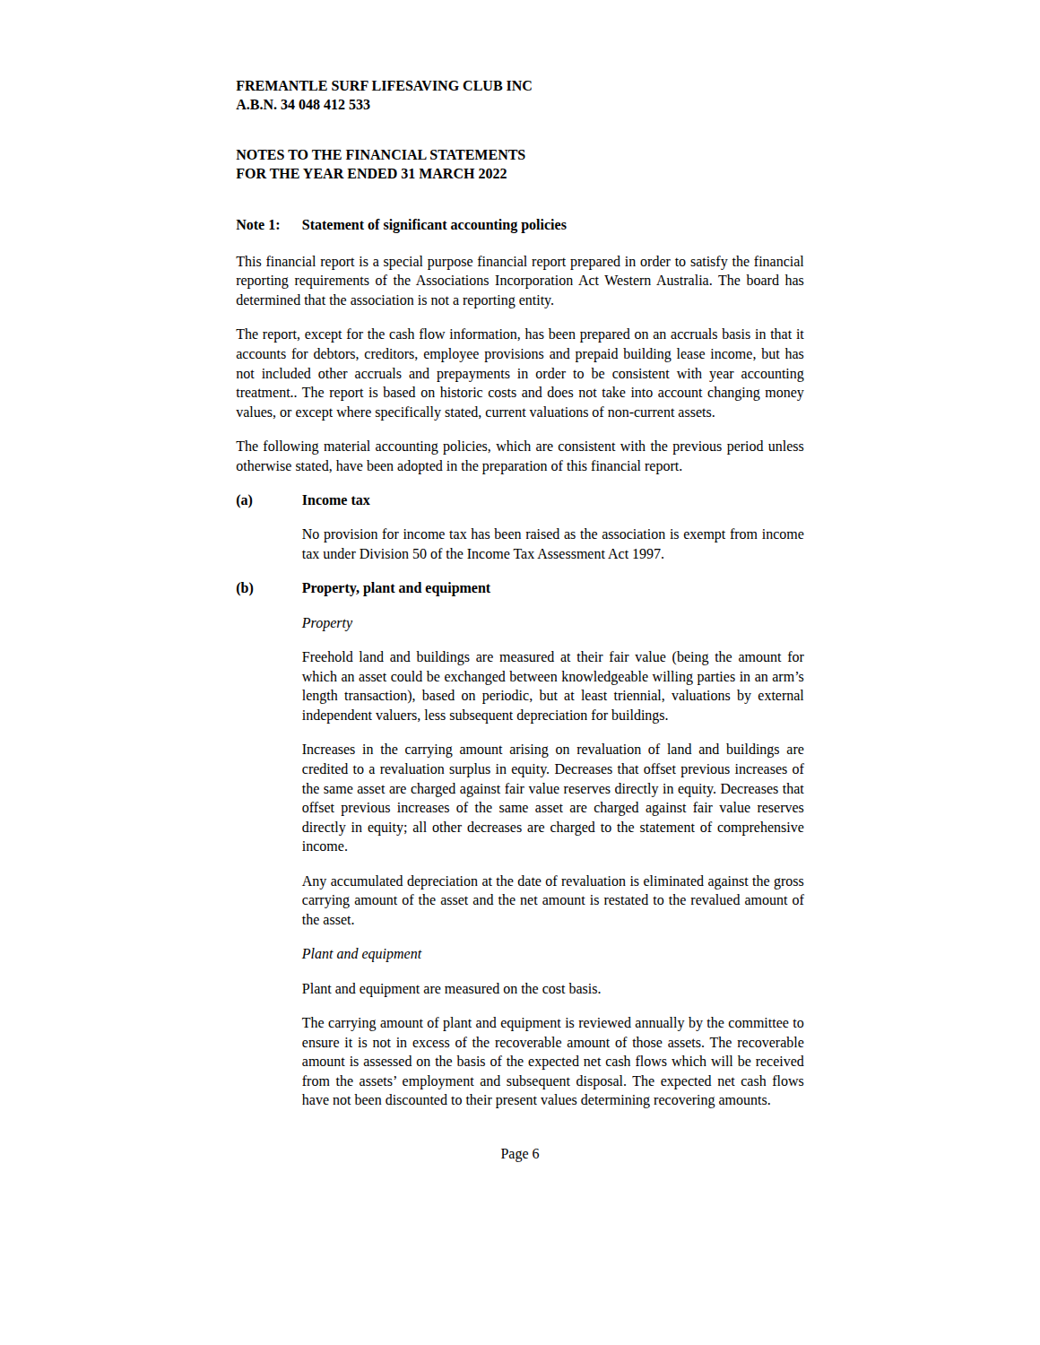FREMANTLE SURF LIFESAVING CLUB INC
A.B.N. 34 048 412 533
NOTES TO THE FINANCIAL STATEMENTS
FOR THE YEAR ENDED 31 MARCH 2022
Note 1: Statement of significant accounting policies
This financial report is a special purpose financial report prepared in order to satisfy the financial reporting requirements of the Associations Incorporation Act Western Australia. The board has determined that the association is not a reporting entity.
The report, except for the cash flow information, has been prepared on an accruals basis in that it accounts for debtors, creditors, employee provisions and prepaid building lease income, but has not included other accruals and prepayments in order to be consistent with year accounting treatment.. The report is based on historic costs and does not take into account changing money values, or except where specifically stated, current valuations of non-current assets.
The following material accounting policies, which are consistent with the previous period unless otherwise stated, have been adopted in the preparation of this financial report.
(a) Income tax
No provision for income tax has been raised as the association is exempt from income tax under Division 50 of the Income Tax Assessment Act 1997.
(b) Property, plant and equipment
Property
Freehold land and buildings are measured at their fair value (being the amount for which an asset could be exchanged between knowledgeable willing parties in an arm’s length transaction), based on periodic, but at least triennial, valuations by external independent valuers, less subsequent depreciation for buildings.
Increases in the carrying amount arising on revaluation of land and buildings are credited to a revaluation surplus in equity. Decreases that offset previous increases of the same asset are charged against fair value reserves directly in equity. Decreases that offset previous increases of the same asset are charged against fair value reserves directly in equity; all other decreases are charged to the statement of comprehensive income.
Any accumulated depreciation at the date of revaluation is eliminated against the gross carrying amount of the asset and the net amount is restated to the revalued amount of the asset.
Plant and equipment
Plant and equipment are measured on the cost basis.
The carrying amount of plant and equipment is reviewed annually by the committee to ensure it is not in excess of the recoverable amount of those assets. The recoverable amount is assessed on the basis of the expected net cash flows which will be received from the assets’ employment and subsequent disposal. The expected net cash flows have not been discounted to their present values determining recovering amounts.
Page 6